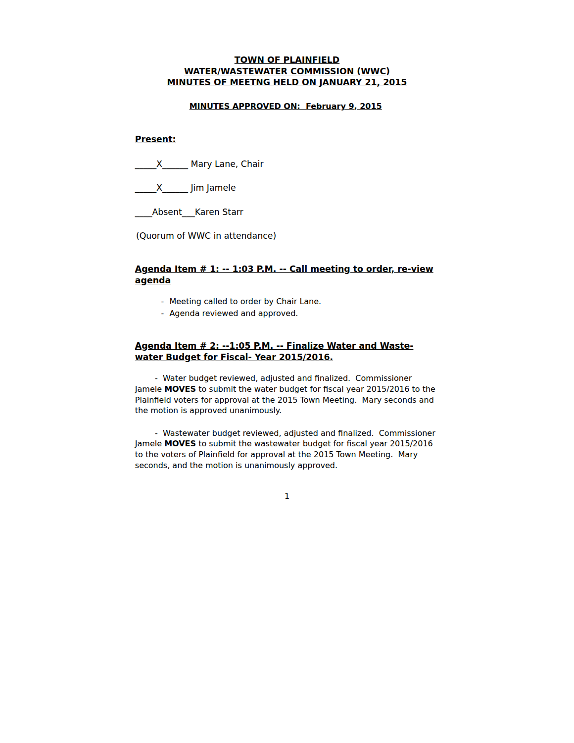TOWN OF PLAINFIELD WATER/WASTEWATER COMMISSION (WWC) MINUTES OF MEETNG HELD ON JANUARY 21, 2015
MINUTES APPROVED ON: February 9, 2015
Present:
_____X______ Mary Lane, Chair
_____X______ Jim Jamele
____Absent___Karen Starr
(Quorum of WWC in attendance)
Agenda Item # 1: -- 1:03 P.M. -- Call meeting to order, re-view agenda
Meeting called to order by Chair Lane.
Agenda reviewed and approved.
Agenda Item # 2: --1:05 P.M. -- Finalize Water and Waste-water Budget for Fiscal- Year 2015/2016.
- Water budget reviewed, adjusted and finalized. Commissioner Jamele MOVES to submit the water budget for fiscal year 2015/2016 to the Plainfield voters for approval at the 2015 Town Meeting. Mary seconds and the motion is approved unanimously.
- Wastewater budget reviewed, adjusted and finalized. Commissioner Jamele MOVES to submit the wastewater budget for fiscal year 2015/2016 to the voters of Plainfield for approval at the 2015 Town Meeting. Mary seconds, and the motion is unanimously approved.
1